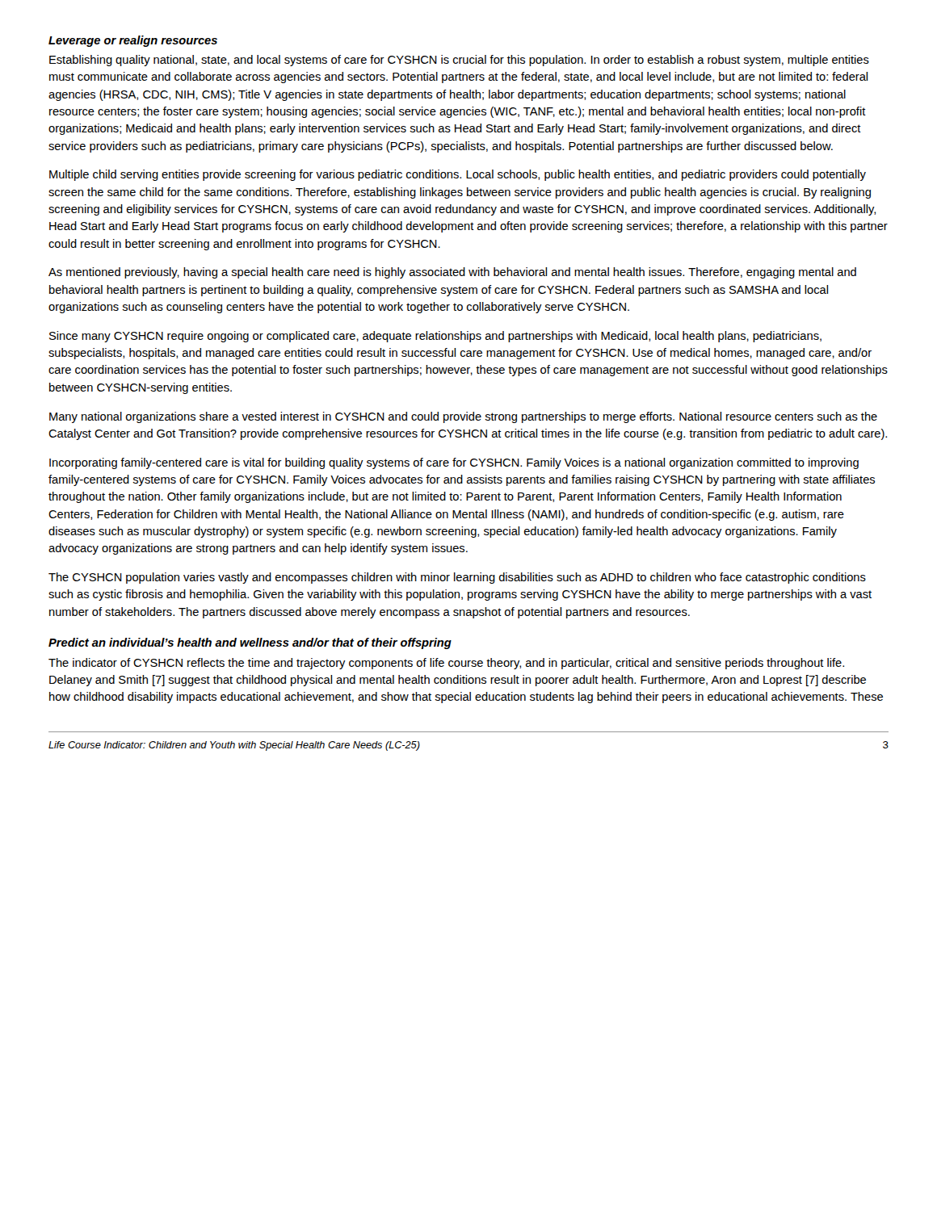Leverage or realign resources
Establishing quality national, state, and local systems of care for CYSHCN is crucial for this population. In order to establish a robust system, multiple entities must communicate and collaborate across agencies and sectors. Potential partners at the federal, state, and local level include, but are not limited to: federal agencies (HRSA, CDC, NIH, CMS); Title V agencies in state departments of health; labor departments; education departments; school systems; national resource centers; the foster care system; housing agencies; social service agencies (WIC, TANF, etc.); mental and behavioral health entities; local non-profit organizations; Medicaid and health plans; early intervention services such as Head Start and Early Head Start; family-involvement organizations, and direct service providers such as pediatricians, primary care physicians (PCPs), specialists, and hospitals. Potential partnerships are further discussed below.
Multiple child serving entities provide screening for various pediatric conditions. Local schools, public health entities, and pediatric providers could potentially screen the same child for the same conditions. Therefore, establishing linkages between service providers and public health agencies is crucial. By realigning screening and eligibility services for CYSHCN, systems of care can avoid redundancy and waste for CYSHCN, and improve coordinated services. Additionally, Head Start and Early Head Start programs focus on early childhood development and often provide screening services; therefore, a relationship with this partner could result in better screening and enrollment into programs for CYSHCN.
As mentioned previously, having a special health care need is highly associated with behavioral and mental health issues. Therefore, engaging mental and behavioral health partners is pertinent to building a quality, comprehensive system of care for CYSHCN. Federal partners such as SAMSHA and local organizations such as counseling centers have the potential to work together to collaboratively serve CYSHCN.
Since many CYSHCN require ongoing or complicated care, adequate relationships and partnerships with Medicaid, local health plans, pediatricians, subspecialists, hospitals, and managed care entities could result in successful care management for CYSHCN. Use of medical homes, managed care, and/or care coordination services has the potential to foster such partnerships; however, these types of care management are not successful without good relationships between CYSHCN-serving entities.
Many national organizations share a vested interest in CYSHCN and could provide strong partnerships to merge efforts. National resource centers such as the Catalyst Center and Got Transition? provide comprehensive resources for CYSHCN at critical times in the life course (e.g. transition from pediatric to adult care).
Incorporating family-centered care is vital for building quality systems of care for CYSHCN. Family Voices is a national organization committed to improving family-centered systems of care for CYSHCN. Family Voices advocates for and assists parents and families raising CYSHCN by partnering with state affiliates throughout the nation. Other family organizations include, but are not limited to: Parent to Parent, Parent Information Centers, Family Health Information Centers, Federation for Children with Mental Health, the National Alliance on Mental Illness (NAMI), and hundreds of condition-specific (e.g. autism, rare diseases such as muscular dystrophy) or system specific (e.g. newborn screening, special education) family-led health advocacy organizations. Family advocacy organizations are strong partners and can help identify system issues.
The CYSHCN population varies vastly and encompasses children with minor learning disabilities such as ADHD to children who face catastrophic conditions such as cystic fibrosis and hemophilia. Given the variability with this population, programs serving CYSHCN have the ability to merge partnerships with a vast number of stakeholders. The partners discussed above merely encompass a snapshot of potential partners and resources.
Predict an individual’s health and wellness and/or that of their offspring
The indicator of CYSHCN reflects the time and trajectory components of life course theory, and in particular, critical and sensitive periods throughout life. Delaney and Smith [7] suggest that childhood physical and mental health conditions result in poorer adult health. Furthermore, Aron and Loprest [7] describe how childhood disability impacts educational achievement, and show that special education students lag behind their peers in educational achievements. These
Life Course Indicator: Children and Youth with Special Health Care Needs (LC-25) 3